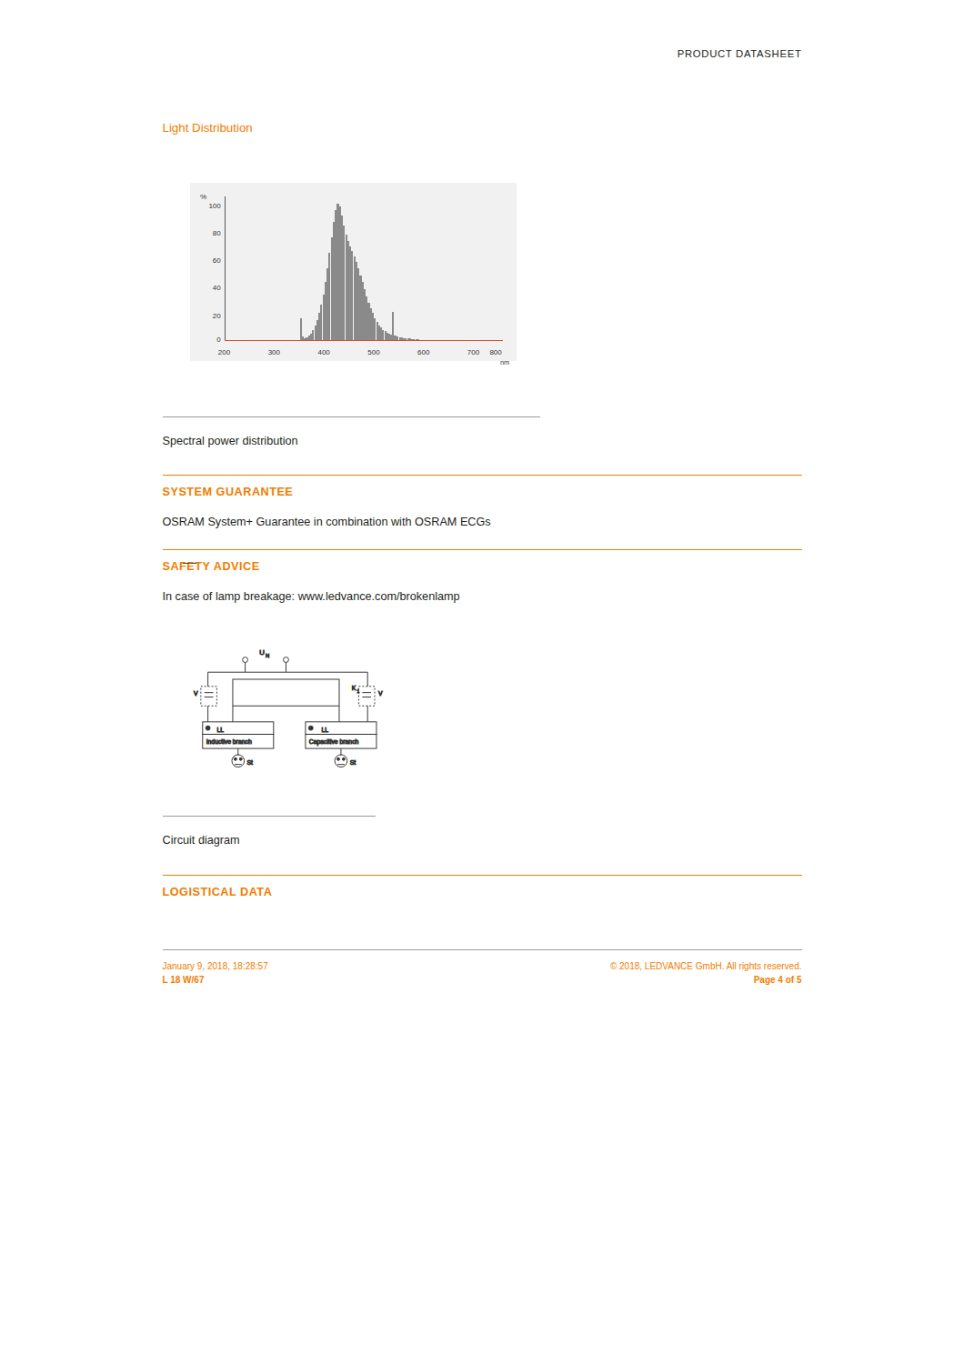PRODUCT DATASHEET
Light Distribution
%
100
80
60
40
20
0
200
300
400
500
600
700
800
nm
Spectral power distribution
SYSTEM GUARANTEE
OSRAM System+ Guarantee in combination with OSRAM ECGs
SAFETY ADVICE
In case of lamp breakage: www.ledvance.com/brokenlamp
U N V V K 1 LL LL Inductive branch Capacitive branch St St
Circuit diagram
LOGISTICAL DATA
January 9, 2018, 18:28:57
L 18 W/67
© 2018, LEDVANCE GmbH. All rights reserved.
Page 4 of 5